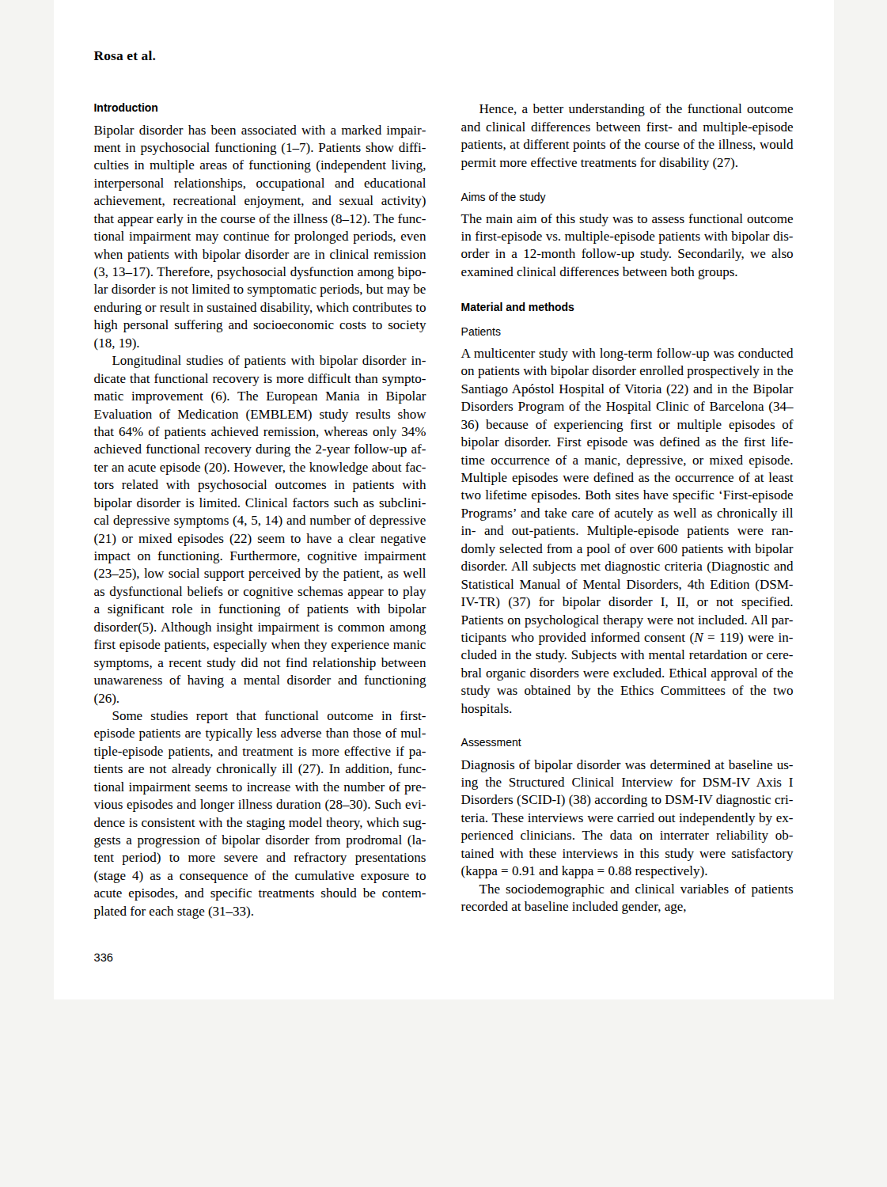Rosa et al.
Introduction
Bipolar disorder has been associated with a marked impairment in psychosocial functioning (1–7). Patients show difficulties in multiple areas of functioning (independent living, interpersonal relationships, occupational and educational achievement, recreational enjoyment, and sexual activity) that appear early in the course of the illness (8–12). The functional impairment may continue for prolonged periods, even when patients with bipolar disorder are in clinical remission (3, 13–17). Therefore, psychosocial dysfunction among bipolar disorder is not limited to symptomatic periods, but may be enduring or result in sustained disability, which contributes to high personal suffering and socioeconomic costs to society (18, 19).
Longitudinal studies of patients with bipolar disorder indicate that functional recovery is more difficult than symptomatic improvement (6). The European Mania in Bipolar Evaluation of Medication (EMBLEM) study results show that 64% of patients achieved remission, whereas only 34% achieved functional recovery during the 2-year follow-up after an acute episode (20). However, the knowledge about factors related with psychosocial outcomes in patients with bipolar disorder is limited. Clinical factors such as subclinical depressive symptoms (4, 5, 14) and number of depressive (21) or mixed episodes (22) seem to have a clear negative impact on functioning. Furthermore, cognitive impairment (23–25), low social support perceived by the patient, as well as dysfunctional beliefs or cognitive schemas appear to play a significant role in functioning of patients with bipolar disorder(5). Although insight impairment is common among first episode patients, especially when they experience manic symptoms, a recent study did not find relationship between unawareness of having a mental disorder and functioning (26).
Some studies report that functional outcome in first-episode patients are typically less adverse than those of multiple-episode patients, and treatment is more effective if patients are not already chronically ill (27). In addition, functional impairment seems to increase with the number of previous episodes and longer illness duration (28–30). Such evidence is consistent with the staging model theory, which suggests a progression of bipolar disorder from prodromal (latent period) to more severe and refractory presentations (stage 4) as a consequence of the cumulative exposure to acute episodes, and specific treatments should be contemplated for each stage (31–33).
Hence, a better understanding of the functional outcome and clinical differences between first- and multiple-episode patients, at different points of the course of the illness, would permit more effective treatments for disability (27).
Aims of the study
The main aim of this study was to assess functional outcome in first-episode vs. multiple-episode patients with bipolar disorder in a 12-month follow-up study. Secondarily, we also examined clinical differences between both groups.
Material and methods
Patients
A multicenter study with long-term follow-up was conducted on patients with bipolar disorder enrolled prospectively in the Santiago Apóstol Hospital of Vitoria (22) and in the Bipolar Disorders Program of the Hospital Clinic of Barcelona (34–36) because of experiencing first or multiple episodes of bipolar disorder. First episode was defined as the first lifetime occurrence of a manic, depressive, or mixed episode. Multiple episodes were defined as the occurrence of at least two lifetime episodes. Both sites have specific ‘First-episode Programs’ and take care of acutely as well as chronically ill in- and out-patients. Multiple-episode patients were randomly selected from a pool of over 600 patients with bipolar disorder. All subjects met diagnostic criteria (Diagnostic and Statistical Manual of Mental Disorders, 4th Edition (DSM-IV-TR) (37) for bipolar disorder I, II, or not specified. Patients on psychological therapy were not included. All participants who provided informed consent (N = 119) were included in the study. Subjects with mental retardation or cerebral organic disorders were excluded. Ethical approval of the study was obtained by the Ethics Committees of the two hospitals.
Assessment
Diagnosis of bipolar disorder was determined at baseline using the Structured Clinical Interview for DSM-IV Axis I Disorders (SCID-I) (38) according to DSM-IV diagnostic criteria. These interviews were carried out independently by experienced clinicians. The data on interrater reliability obtained with these interviews in this study were satisfactory (kappa = 0.91 and kappa = 0.88 respectively).
The sociodemographic and clinical variables of patients recorded at baseline included gender, age,
336